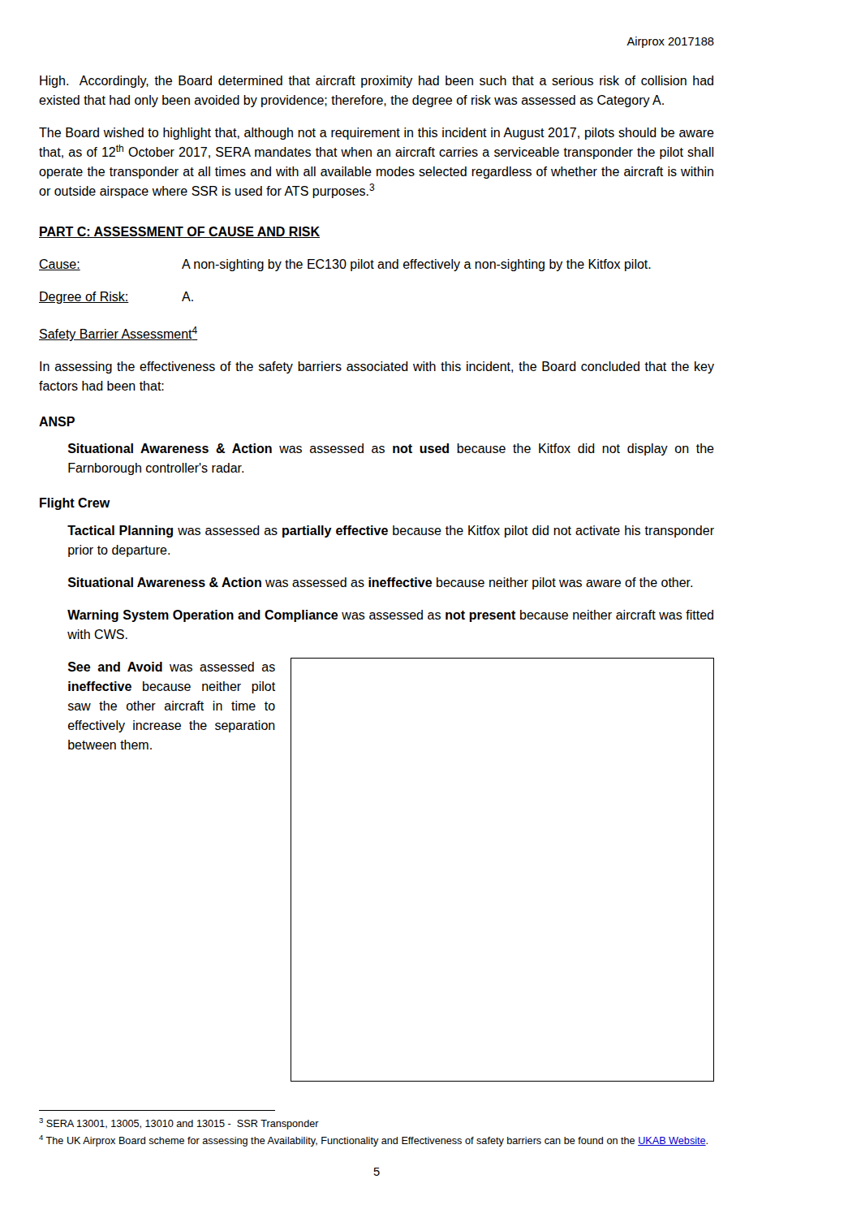Airprox 2017188
High. Accordingly, the Board determined that aircraft proximity had been such that a serious risk of collision had existed that had only been avoided by providence; therefore, the degree of risk was assessed as Category A.
The Board wished to highlight that, although not a requirement in this incident in August 2017, pilots should be aware that, as of 12th October 2017, SERA mandates that when an aircraft carries a serviceable transponder the pilot shall operate the transponder at all times and with all available modes selected regardless of whether the aircraft is within or outside airspace where SSR is used for ATS purposes.3
PART C: ASSESSMENT OF CAUSE AND RISK
Cause:
A non-sighting by the EC130 pilot and effectively a non-sighting by the Kitfox pilot.
Degree of Risk:
A.
Safety Barrier Assessment4
In assessing the effectiveness of the safety barriers associated with this incident, the Board concluded that the key factors had been that:
ANSP
Situational Awareness & Action was assessed as not used because the Kitfox did not display on the Farnborough controller's radar.
Flight Crew
Tactical Planning was assessed as partially effective because the Kitfox pilot did not activate his transponder prior to departure.
Situational Awareness & Action was assessed as ineffective because neither pilot was aware of the other.
Warning System Operation and Compliance was assessed as not present because neither aircraft was fitted with CWS.
See and Avoid was assessed as ineffective because neither pilot saw the other aircraft in time to effectively increase the separation between them.
3 SERA 13001, 13005, 13010 and 13015 - SSR Transponder
4 The UK Airprox Board scheme for assessing the Availability, Functionality and Effectiveness of safety barriers can be found on the UKAB Website.
5